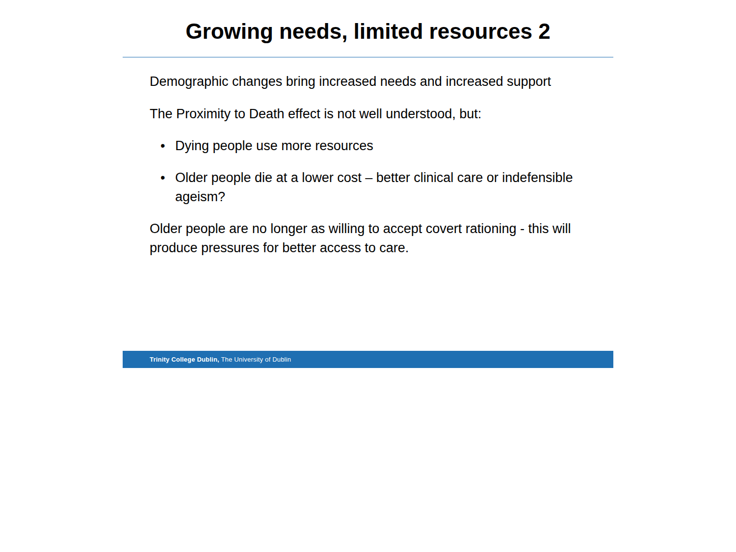Growing needs, limited resources 2
Demographic changes bring increased needs and increased support
The Proximity to Death effect is not well understood, but:
Dying people use more resources
Older people die at a lower cost – better clinical care or indefensible ageism?
Older people are no longer as willing to accept covert rationing - this will produce pressures for better access to care.
Trinity College Dublin, The University of Dublin